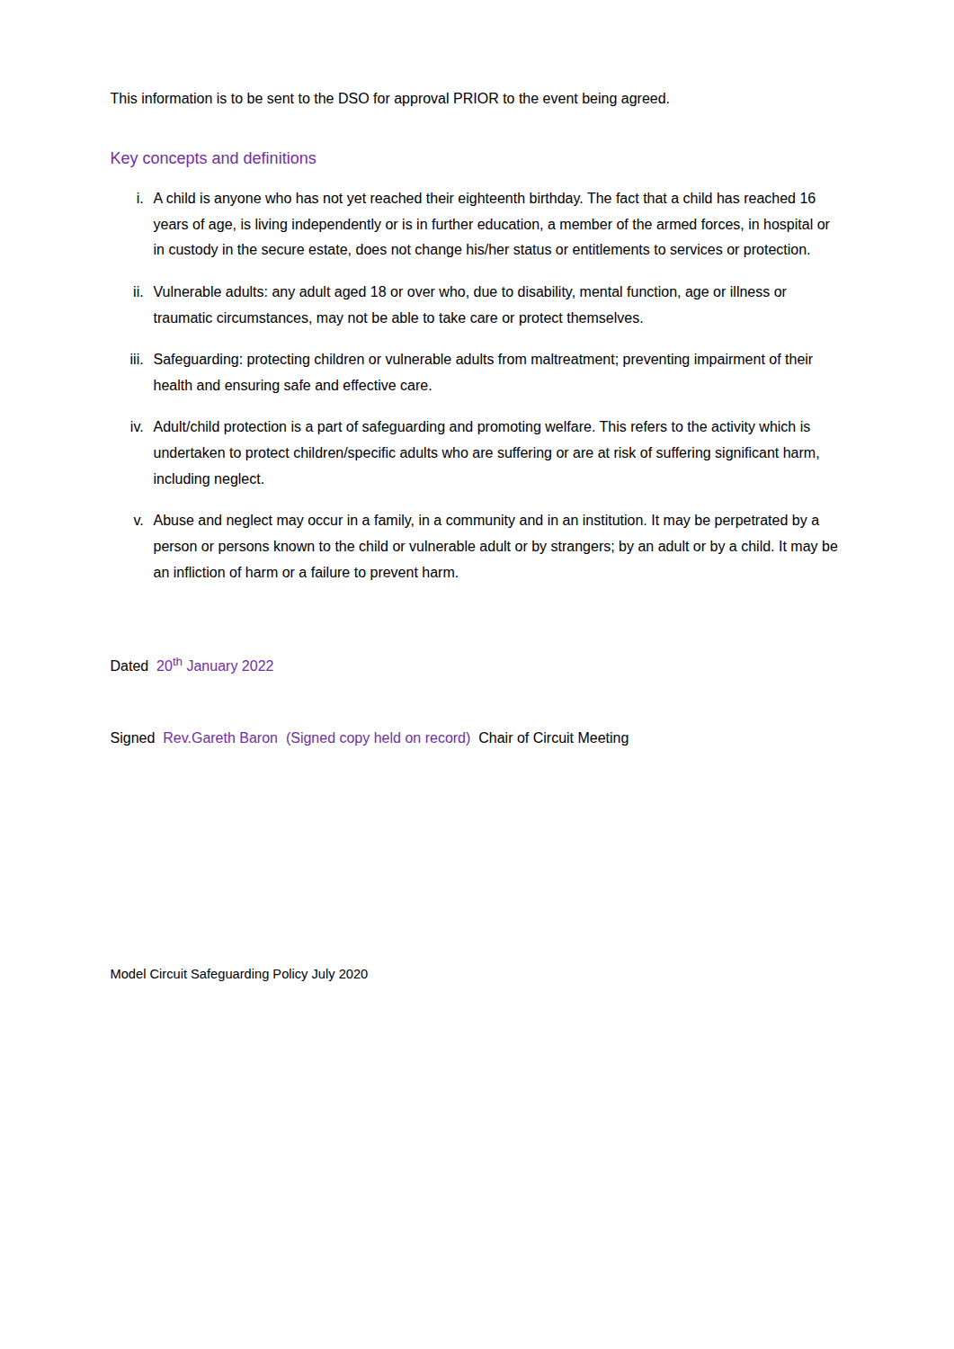This information is to be sent to the DSO for approval PRIOR to the event being agreed.
Key concepts and definitions
A child is anyone who has not yet reached their eighteenth birthday. The fact that a child has reached 16 years of age, is living independently or is in further education, a member of the armed forces, in hospital or in custody in the secure estate, does not change his/her status or entitlements to services or protection.
Vulnerable adults: any adult aged 18 or over who, due to disability, mental function, age or illness or traumatic circumstances, may not be able to take care or protect themselves.
Safeguarding: protecting children or vulnerable adults from maltreatment; preventing impairment of their health and ensuring safe and effective care.
Adult/child protection is a part of safeguarding and promoting welfare. This refers to the activity which is undertaken to protect children/specific adults who are suffering or are at risk of suffering significant harm, including neglect.
Abuse and neglect may occur in a family, in a community and in an institution. It may be perpetrated by a person or persons known to the child or vulnerable adult or by strangers; by an adult or by a child. It may be an infliction of harm or a failure to prevent harm.
Dated 20th January 2022
Signed Rev.Gareth Baron (Signed copy held on record) Chair of Circuit Meeting
Model Circuit Safeguarding Policy July 2020